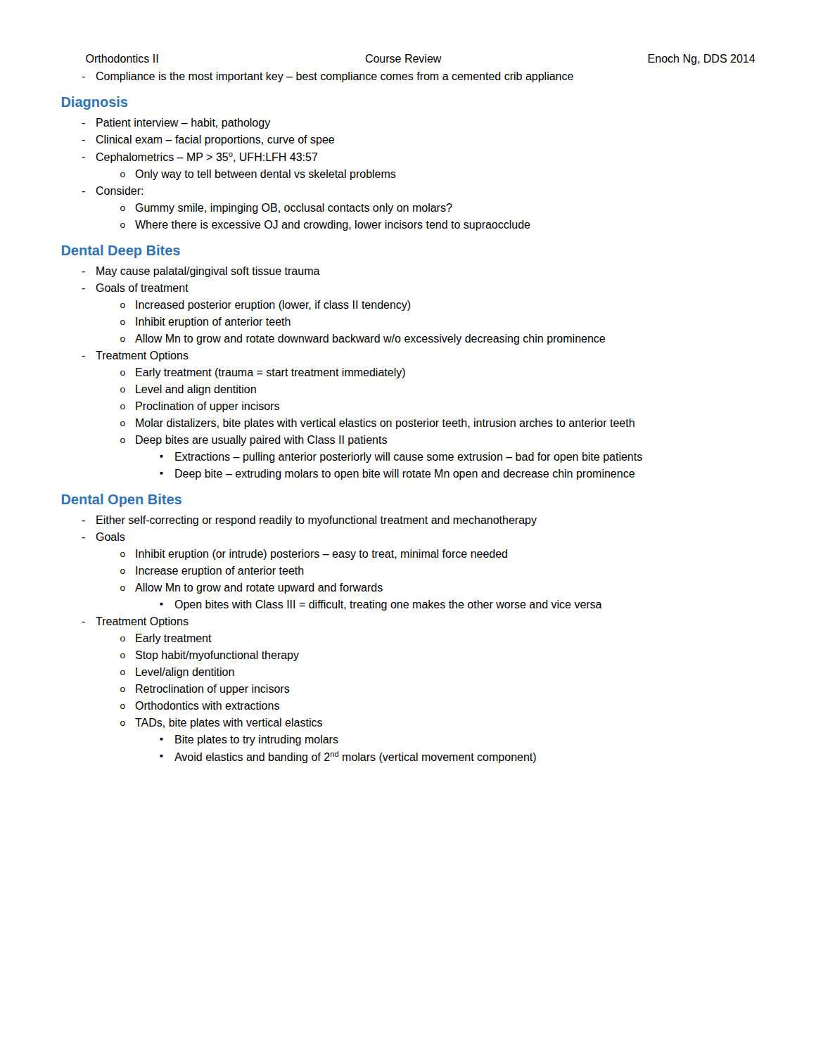Orthodontics II Course Review Enoch Ng, DDS 2014
Compliance is the most important key – best compliance comes from a cemented crib appliance
Diagnosis
Patient interview – habit, pathology
Clinical exam – facial proportions, curve of spee
Cephalometrics – MP > 35o, UFH:LFH 43:57
Only way to tell between dental vs skeletal problems
Consider:
Gummy smile, impinging OB, occlusal contacts only on molars?
Where there is excessive OJ and crowding, lower incisors tend to supraocclude
Dental Deep Bites
May cause palatal/gingival soft tissue trauma
Goals of treatment
Increased posterior eruption (lower, if class II tendency)
Inhibit eruption of anterior teeth
Allow Mn to grow and rotate downward backward w/o excessively decreasing chin prominence
Treatment Options
Early treatment (trauma = start treatment immediately)
Level and align dentition
Proclination of upper incisors
Molar distalizers, bite plates with vertical elastics on posterior teeth, intrusion arches to anterior teeth
Deep bites are usually paired with Class II patients
Extractions – pulling anterior posteriorly will cause some extrusion – bad for open bite patients
Deep bite – extruding molars to open bite will rotate Mn open and decrease chin prominence
Dental Open Bites
Either self-correcting or respond readily to myofunctional treatment and mechanotherapy
Goals
Inhibit eruption (or intrude) posteriors – easy to treat, minimal force needed
Increase eruption of anterior teeth
Allow Mn to grow and rotate upward and forwards
Open bites with Class III = difficult, treating one makes the other worse and vice versa
Treatment Options
Early treatment
Stop habit/myofunctional therapy
Level/align dentition
Retroclination of upper incisors
Orthodontics with extractions
TADs, bite plates with vertical elastics
Bite plates to try intruding molars
Avoid elastics and banding of 2nd molars (vertical movement component)